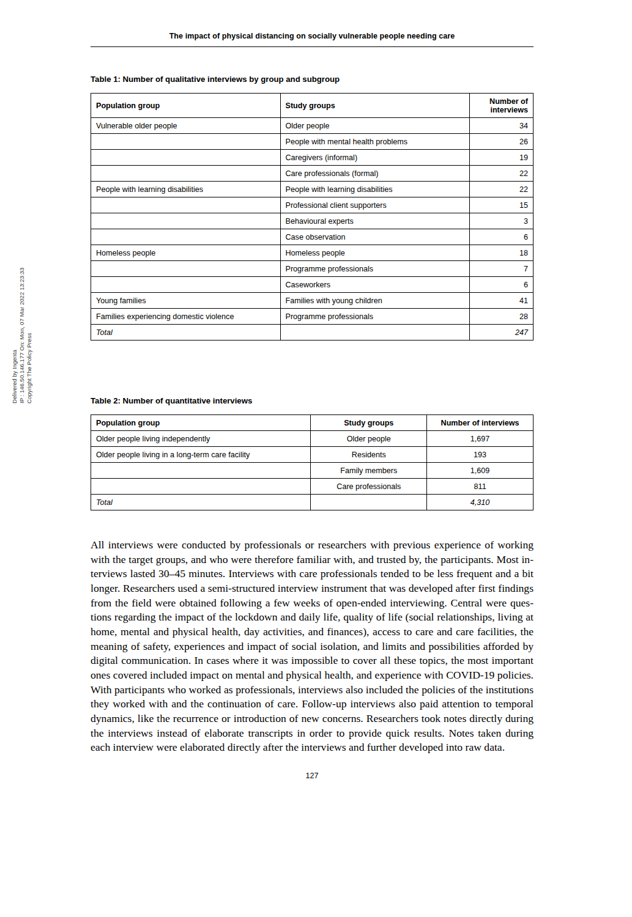The impact of physical distancing on socially vulnerable people needing care
Table 1: Number of qualitative interviews by group and subgroup
| Population group | Study groups | Number of interviews |
| --- | --- | --- |
| Vulnerable older people | Older people | 34 |
| | People with mental health problems | 26 |
| | Caregivers (informal) | 19 |
| | Care professionals (formal) | 22 |
| People with learning disabilities | People with learning disabilities | 22 |
| | Professional client supporters | 15 |
| | Behavioural experts | 3 |
| | Case observation | 6 |
| Homeless people | Homeless people | 18 |
| | Programme professionals | 7 |
| | Caseworkers | 6 |
| Young families | Families with young children | 41 |
| Families experiencing domestic violence | Programme professionals | 28 |
| Total | | 247 |
Table 2: Number of quantitative interviews
| Population group | Study groups | Number of interviews |
| --- | --- | --- |
| Older people living independently | Older people | 1,697 |
| Older people living in a long-term care facility | Residents | 193 |
| | Family members | 1,609 |
| | Care professionals | 811 |
| Total | | 4,310 |
All interviews were conducted by professionals or researchers with previous experience of working with the target groups, and who were therefore familiar with, and trusted by, the participants. Most interviews lasted 30–45 minutes. Interviews with care professionals tended to be less frequent and a bit longer. Researchers used a semi-structured interview instrument that was developed after first findings from the field were obtained following a few weeks of open-ended interviewing. Central were questions regarding the impact of the lockdown and daily life, quality of life (social relationships, living at home, mental and physical health, day activities, and finances), access to care and care facilities, the meaning of safety, experiences and impact of social isolation, and limits and possibilities afforded by digital communication. In cases where it was impossible to cover all these topics, the most important ones covered included impact on mental and physical health, and experience with COVID-19 policies. With participants who worked as professionals, interviews also included the policies of the institutions they worked with and the continuation of care. Follow-up interviews also paid attention to temporal dynamics, like the recurrence or introduction of new concerns. Researchers took notes directly during the interviews instead of elaborate transcripts in order to provide quick results. Notes taken during each interview were elaborated directly after the interviews and further developed into raw data.
Delivered by Ingenta IP : 146.50.146.177 On: Mon, 07 Mar 2022 13:23:33 Copyright The Policy Press
127